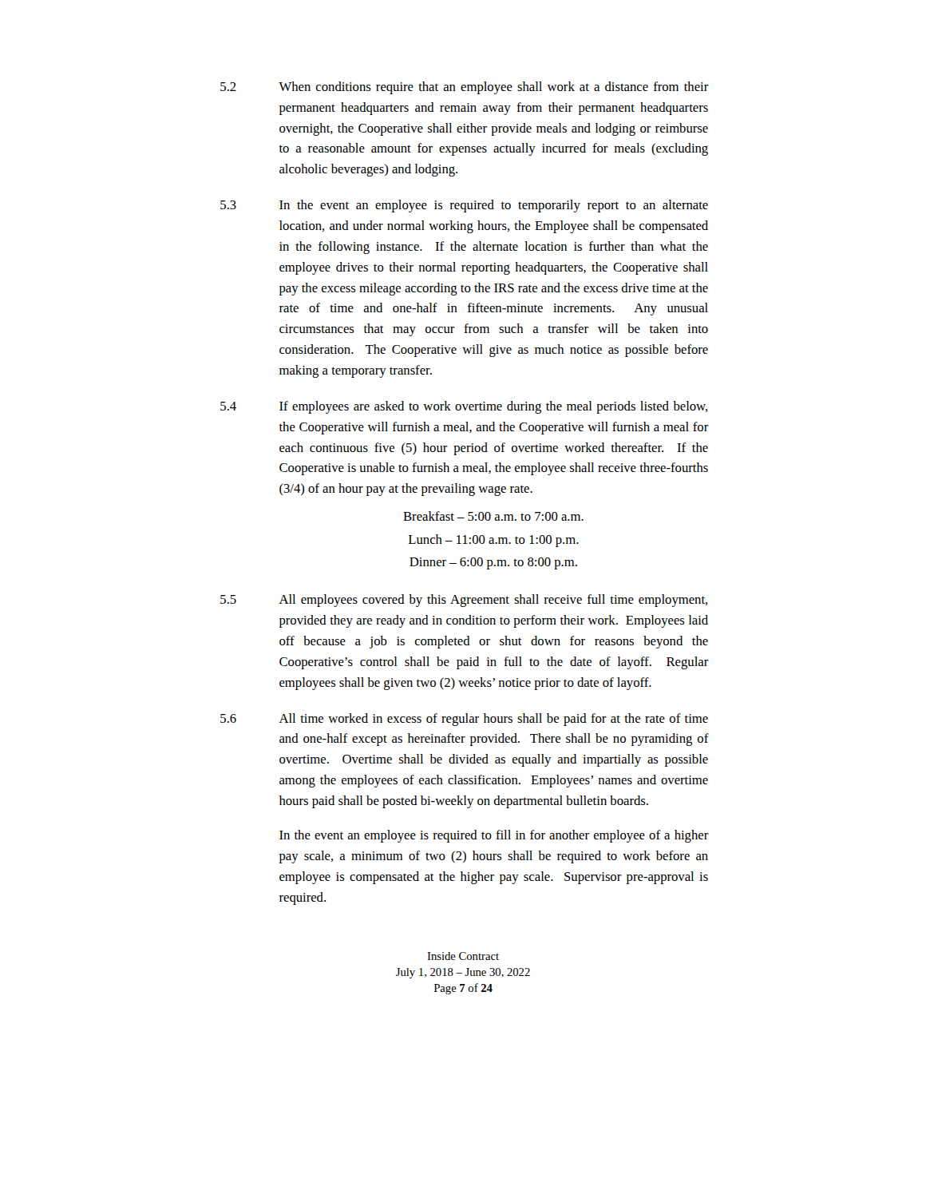5.2
When conditions require that an employee shall work at a distance from their permanent headquarters and remain away from their permanent headquarters overnight, the Cooperative shall either provide meals and lodging or reimburse to a reasonable amount for expenses actually incurred for meals (excluding alcoholic beverages) and lodging.
5.3
In the event an employee is required to temporarily report to an alternate location, and under normal working hours, the Employee shall be compensated in the following instance. If the alternate location is further than what the employee drives to their normal reporting headquarters, the Cooperative shall pay the excess mileage according to the IRS rate and the excess drive time at the rate of time and one-half in fifteen-minute increments. Any unusual circumstances that may occur from such a transfer will be taken into consideration. The Cooperative will give as much notice as possible before making a temporary transfer.
5.4
If employees are asked to work overtime during the meal periods listed below, the Cooperative will furnish a meal, and the Cooperative will furnish a meal for each continuous five (5) hour period of overtime worked thereafter. If the Cooperative is unable to furnish a meal, the employee shall receive three-fourths (3/4) of an hour pay at the prevailing wage rate.
Breakfast – 5:00 a.m. to 7:00 a.m.
Lunch – 11:00 a.m. to 1:00 p.m.
Dinner – 6:00 p.m. to 8:00 p.m.
5.5
All employees covered by this Agreement shall receive full time employment, provided they are ready and in condition to perform their work. Employees laid off because a job is completed or shut down for reasons beyond the Cooperative’s control shall be paid in full to the date of layoff. Regular employees shall be given two (2) weeks’ notice prior to date of layoff.
5.6
All time worked in excess of regular hours shall be paid for at the rate of time and one-half except as hereinafter provided. There shall be no pyramiding of overtime. Overtime shall be divided as equally and impartially as possible among the employees of each classification. Employees’ names and overtime hours paid shall be posted bi-weekly on departmental bulletin boards.
In the event an employee is required to fill in for another employee of a higher pay scale, a minimum of two (2) hours shall be required to work before an employee is compensated at the higher pay scale. Supervisor pre-approval is required.
Inside Contract
July 1, 2018 – June 30, 2022
Page 7 of 24